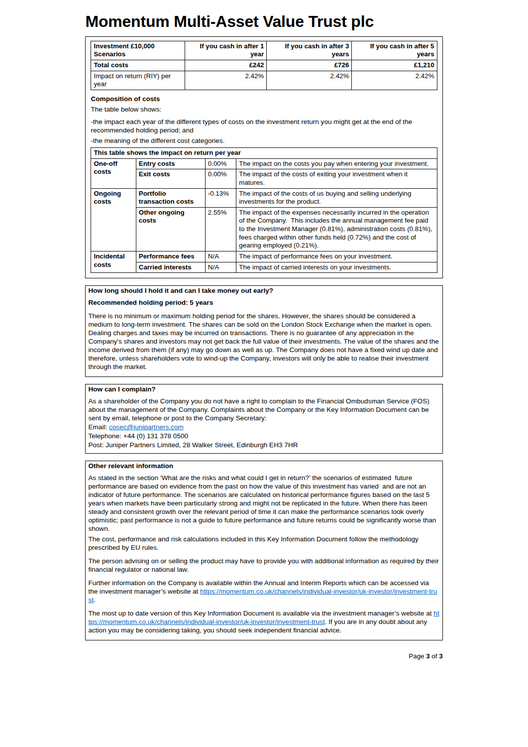Momentum Multi-Asset Value Trust plc
| Investment £10,000 Scenarios | If you cash in after 1 year | If you cash in after 3 years | If you cash in after 5 years |
| --- | --- | --- | --- |
| Total costs | £242 | £726 | £1,210 |
| Impact on return (RIY) per year | 2.42% | 2.42% | 2.42% |
Composition of costs
The table below shows:
-the impact each year of the different types of costs on the investment return you might get at the end of the recommended holding period; and
-the meaning of the different cost categories.
| This table shows the impact on return per year |
| --- |
| One-off costs | Entry costs | 0.00% | The impact on the costs you pay when entering your investment. |
| Exit costs | 0.00% | The impact of the costs of exiting your investment when it matures. |
| Ongoing costs | Portfolio transaction costs | -0.13% | The impact of the costs of us buying and selling underlying investments for the product. |
| Other ongoing costs | 2.55% | The impact of the expenses necessarily incurred in the operation of the Company. This includes the annual management fee paid to the Investment Manager (0.81%), administration costs (0.81%), fees charged within other funds held (0.72%) and the cost of gearing employed (0.21%). |
| Incidental costs | Performance fees | N/A | The impact of performance fees on your investment. |
| Carried interests | N/A | The impact of carried interests on your investments. |
How long should I hold it and can I take money out early?
Recommended holding period: 5 years
There is no minimum or maximum holding period for the shares. However, the shares should be considered a medium to long-term investment. The shares can be sold on the London Stock Exchange when the market is open. Dealing charges and taxes may be incurred on transactions. There is no guarantee of any appreciation in the Company's shares and investors may not get back the full value of their investments. The value of the shares and the income derived from them (if any) may go down as well as up. The Company does not have a fixed wind up date and therefore, unless shareholders vote to wind-up the Company, investors will only be able to realise their investment through the market.
How can I complain?
As a shareholder of the Company you do not have a right to complain to the Financial Ombudsman Service (FOS) about the management of the Company. Complaints about the Company or the Key Information Document can be sent by email, telephone or post to the Company Secretary:
Email: cosec@junipartners.com
Telephone: +44 (0) 131 378 0500
Post: Juniper Partners Limited, 28 Walker Street, Edinburgh EH3 7HR
Other relevant information
As stated in the section ‘What are the risks and what could I get in return?’ the scenarios of estimated future performance are based on evidence from the past on how the value of this investment has varied and are not an indicator of future performance. The scenarios are calculated on historical performance figures based on the last 5 years when markets have been particularly strong and might not be replicated in the future. When there has been steady and consistent growth over the relevant period of time it can make the performance scenarios look overly optimistic; past performance is not a guide to future performance and future returns could be significantly worse than shown.
The cost, performance and risk calculations included in this Key Information Document follow the methodology prescribed by EU rules.
The person advising on or selling the product may have to provide you with additional information as required by their financial regulator or national law.
Further information on the Company is available within the Annual and Interim Reports which can be accessed via the investment manager’s website at https://momentum.co.uk/channels/individual-investor/uk-investor/investment-trust.
The most up to date version of this Key Information Document is available via the investment manager’s website at https://momentum.co.uk/channels/individual-investor/uk-investor/investment-trust. If you are in any doubt about any action you may be considering taking, you should seek independent financial advice.
Page 3 of 3